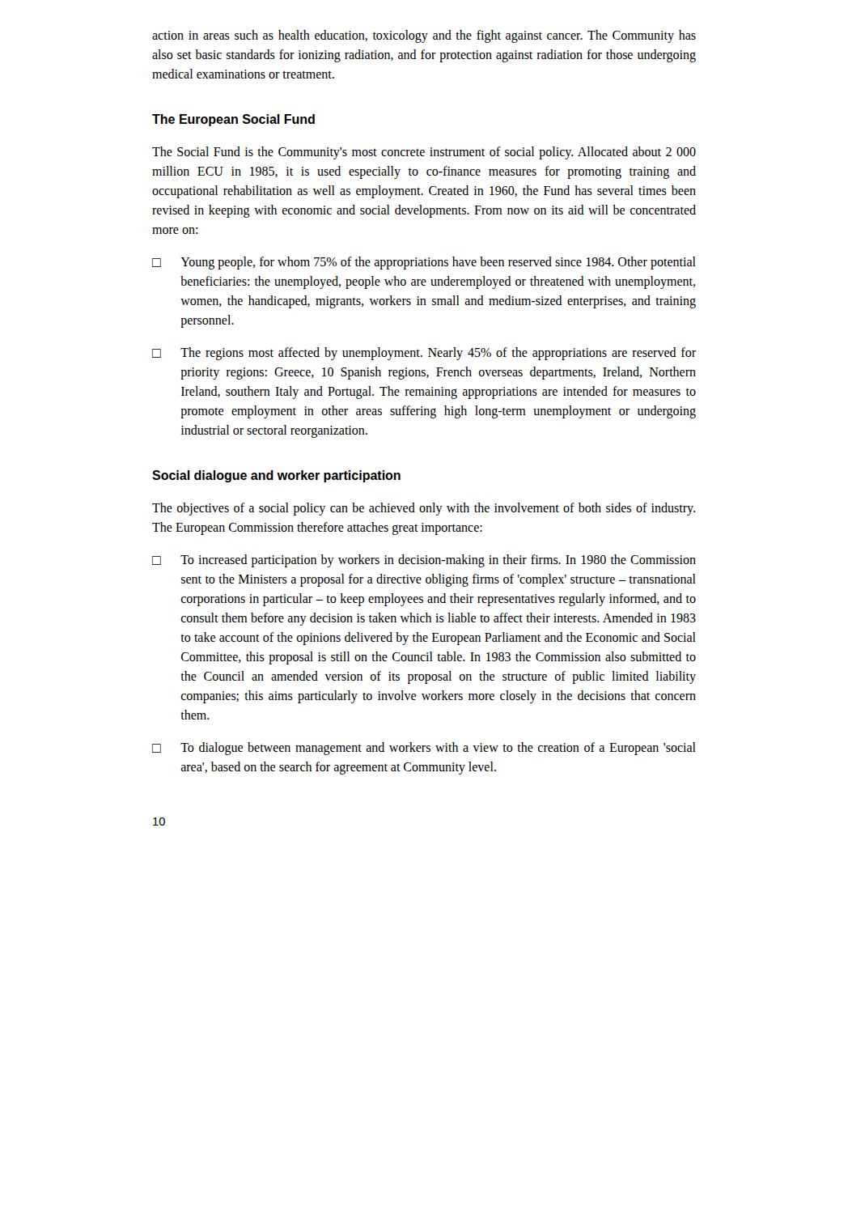action in areas such as health education, toxicology and the fight against cancer. The Community has also set basic standards for ionizing radiation, and for protection against radiation for those undergoing medical examinations or treatment.
The European Social Fund
The Social Fund is the Community's most concrete instrument of social policy. Allocated about 2 000 million ECU in 1985, it is used especially to co-finance measures for promoting training and occupational rehabilitation as well as employment. Created in 1960, the Fund has several times been revised in keeping with economic and social developments. From now on its aid will be concentrated more on:
Young people, for whom 75% of the appropriations have been reserved since 1984. Other potential beneficiaries: the unemployed, people who are underemployed or threatened with unemployment, women, the handicaped, migrants, workers in small and medium-sized enterprises, and training personnel.
The regions most affected by unemployment. Nearly 45% of the appropriations are reserved for priority regions: Greece, 10 Spanish regions, French overseas departments, Ireland, Northern Ireland, southern Italy and Portugal. The remaining appropriations are intended for measures to promote employment in other areas suffering high long-term unemployment or undergoing industrial or sectoral reorganization.
Social dialogue and worker participation
The objectives of a social policy can be achieved only with the involvement of both sides of industry. The European Commission therefore attaches great importance:
To increased participation by workers in decision-making in their firms. In 1980 the Commission sent to the Ministers a proposal for a directive obliging firms of 'complex' structure – transnational corporations in particular – to keep employees and their representatives regularly informed, and to consult them before any decision is taken which is liable to affect their interests. Amended in 1983 to take account of the opinions delivered by the European Parliament and the Economic and Social Committee, this proposal is still on the Council table. In 1983 the Commission also submitted to the Council an amended version of its proposal on the structure of public limited liability companies; this aims particularly to involve workers more closely in the decisions that concern them.
To dialogue between management and workers with a view to the creation of a European 'social area', based on the search for agreement at Community level.
10